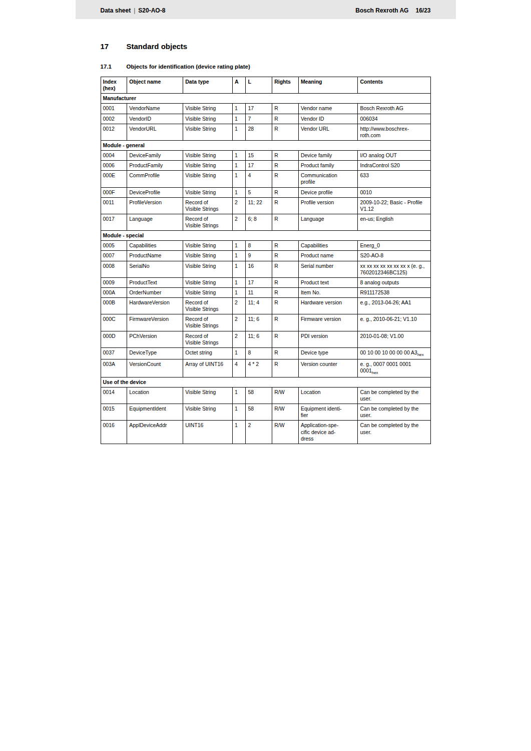Data sheet|S20-AO-8
Bosch Rexroth AG16/23
17 Standard objects
17.1 Objects for identification (device rating plate)
| Index (hex) | Object name | Data type | A | L | Rights | Meaning | Contents |
| --- | --- | --- | --- | --- | --- | --- | --- |
| Manufacturer |
| 0001 | VendorName | Visible String | 1 | 17 | R | Vendor name | Bosch Rexroth AG |
| 0002 | VendorID | Visible String | 1 | 7 | R | Vendor ID | 006034 |
| 0012 | VendorURL | Visible String | 1 | 28 | R | Vendor URL | http://www.boschrex- roth.com |
| Module - general |
| 0004 | DeviceFamily | Visible String | 1 | 15 | R | Device family | I/O analog OUT |
| 0006 | ProductFamily | Visible String | 1 | 17 | R | Product family | IndraControl S20 |
| 000E | CommProfile | Visible String | 1 | 4 | R | Communication profile | 633 |
| 000F | DeviceProfile | Visible String | 1 | 5 | R | Device profile | 0010 |
| 0011 | ProfileVersion | Record of Visible Strings | 2 | 11; 22 | R | Profile version | 2009-10-22; Basic - Profile V1.12 |
| 0017 | Language | Record of Visible Strings | 2 | 6; 8 | R | Language | en-us; English |
| Module - special |
| 0005 | Capabilities | Visible String | 1 | 8 | R | Capabilities | Energ_0 |
| 0007 | ProductName | Visible String | 1 | 9 | R | Product name | S20-AO-8 |
| 0008 | SerialNo | Visible String | 1 | 16 | R | Serial number | xx xx xx xx xx xx xx x (e. g., 7602012346BC125) |
| 0009 | ProductText | Visible String | 1 | 17 | R | Product text | 8 analog outputs |
| 000A | OrderNumber | Visible String | 1 | 11 | R | Item No. | R911172538 |
| 000B | HardwareVersion | Record of Visible Strings | 2 | 11; 4 | R | Hardware version | e.g., 2013-04-26; AA1 |
| 000C | FirmwareVersion | Record of Visible Strings | 2 | 11; 6 | R | Firmware version | e. g., 2010-06-21; V1.10 |
| 000D | PChVersion | Record of Visible Strings | 2 | 11; 6 | R | PDI version | 2010-01-08; V1.00 |
| 0037 | DeviceType | Octet string | 1 | 8 | R | Device type | 00 10 00 10 00 00 00 A3 hex |
| 003A | VersionCount | Array of UINT16 | 4 | 4 * 2 | R | Version counter | e. g., 0007 0001 0001 0001 hex |
| Use of the device |
| 0014 | Location | Visible String | 1 | 58 | R/W | Location | Can be completed by the user. |
| 0015 | EquipmentIdent | Visible String | 1 | 58 | R/W | Equipment identi- fier | Can be completed by the user. |
| 0016 | ApplDeviceAddr | UINT16 | 1 | 2 | R/W | Application-spe- cific device ad- dress | Can be completed by the user. |